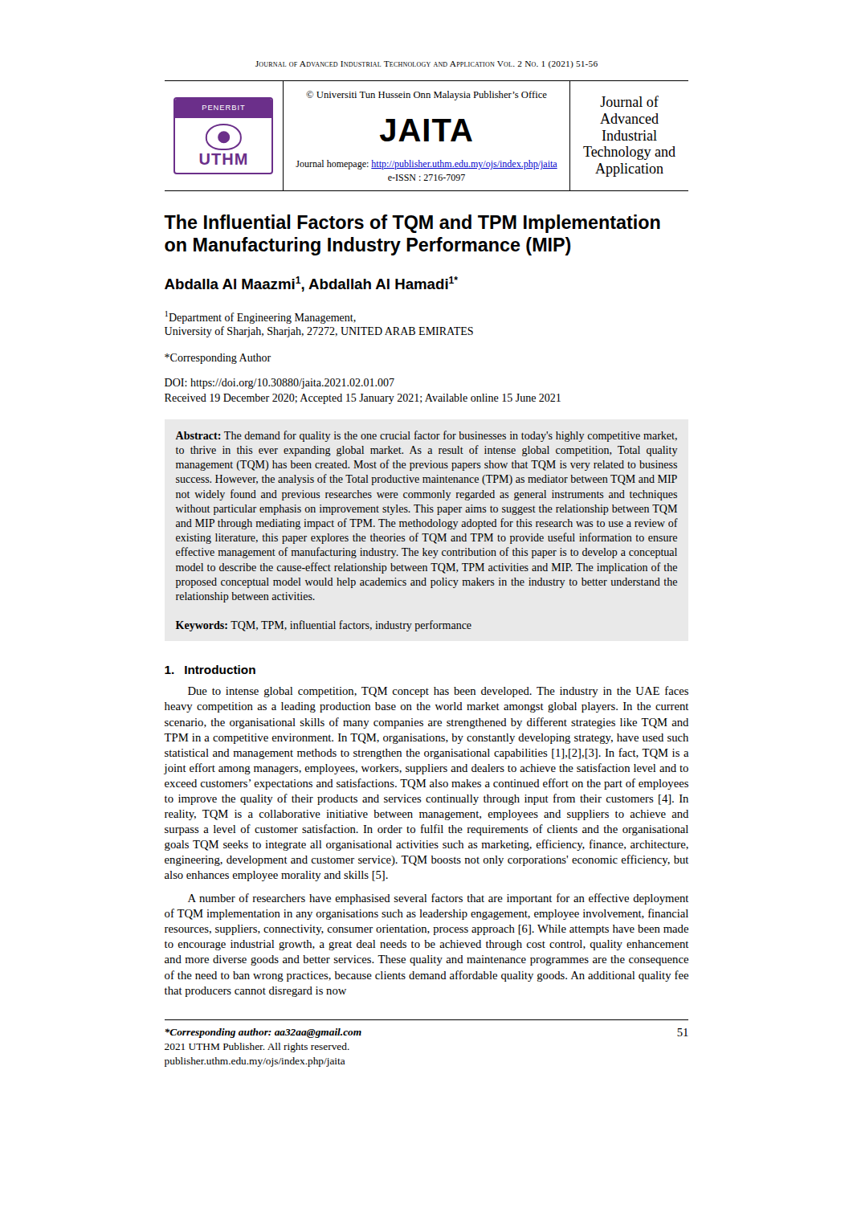Journal of Advanced Industrial Technology and Application Vol. 2 No. 1 (2021) 51-56
PENERBIT
UTHM
© Universiti Tun Hussein Onn Malaysia Publisher’s Office
JAITA
Journal homepage: http://publisher.uthm.edu.my/ojs/index.php/jaita
e-ISSN : 2716-7097
Journal of
Advanced
Industrial
Technology and
Application
The Influential Factors of TQM and TPM Implementation on Manufacturing Industry Performance (MIP)
Abdalla Al Maazmi1, Abdallah Al Hamadi1*
1Department of Engineering Management,
University of Sharjah, Sharjah, 27272, UNITED ARAB EMIRATES
*Corresponding Author
DOI: https://doi.org/10.30880/jaita.2021.02.01.007
Received 19 December 2020; Accepted 15 January 2021; Available online 15 June 2021
Abstract: The demand for quality is the one crucial factor for businesses in today's highly competitive market, to thrive in this ever expanding global market. As a result of intense global competition, Total quality management (TQM) has been created. Most of the previous papers show that TQM is very related to business success. However, the analysis of the Total productive maintenance (TPM) as mediator between TQM and MIP not widely found and previous researches were commonly regarded as general instruments and techniques without particular emphasis on improvement styles. This paper aims to suggest the relationship between TQM and MIP through mediating impact of TPM. The methodology adopted for this research was to use a review of existing literature, this paper explores the theories of TQM and TPM to provide useful information to ensure effective management of manufacturing industry. The key contribution of this paper is to develop a conceptual model to describe the cause-effect relationship between TQM, TPM activities and MIP. The implication of the proposed conceptual model would help academics and policy makers in the industry to better understand the relationship between activities.
Keywords: TQM, TPM, influential factors, industry performance
1. Introduction
Due to intense global competition, TQM concept has been developed. The industry in the UAE faces heavy competition as a leading production base on the world market amongst global players. In the current scenario, the organisational skills of many companies are strengthened by different strategies like TQM and TPM in a competitive environment. In TQM, organisations, by constantly developing strategy, have used such statistical and management methods to strengthen the organisational capabilities [1],[2],[3]. In fact, TQM is a joint effort among managers, employees, workers, suppliers and dealers to achieve the satisfaction level and to exceed customers’ expectations and satisfactions. TQM also makes a continued effort on the part of employees to improve the quality of their products and services continually through input from their customers [4]. In reality, TQM is a collaborative initiative between management, employees and suppliers to achieve and surpass a level of customer satisfaction. In order to fulfil the requirements of clients and the organisational goals TQM seeks to integrate all organisational activities such as marketing, efficiency, finance, architecture, engineering, development and customer service). TQM boosts not only corporations' economic efficiency, but also enhances employee morality and skills [5].
A number of researchers have emphasised several factors that are important for an effective deployment of TQM implementation in any organisations such as leadership engagement, employee involvement, financial resources, suppliers, connectivity, consumer orientation, process approach [6]. While attempts have been made to encourage industrial growth, a great deal needs to be achieved through cost control, quality enhancement and more diverse goods and better services. These quality and maintenance programmes are the consequence of the need to ban wrong practices, because clients demand affordable quality goods. An additional quality fee that producers cannot disregard is now
*Corresponding author: aa32aa@gmail.com
2021 UTHM Publisher. All rights reserved.
publisher.uthm.edu.my/ojs/index.php/jaita
51